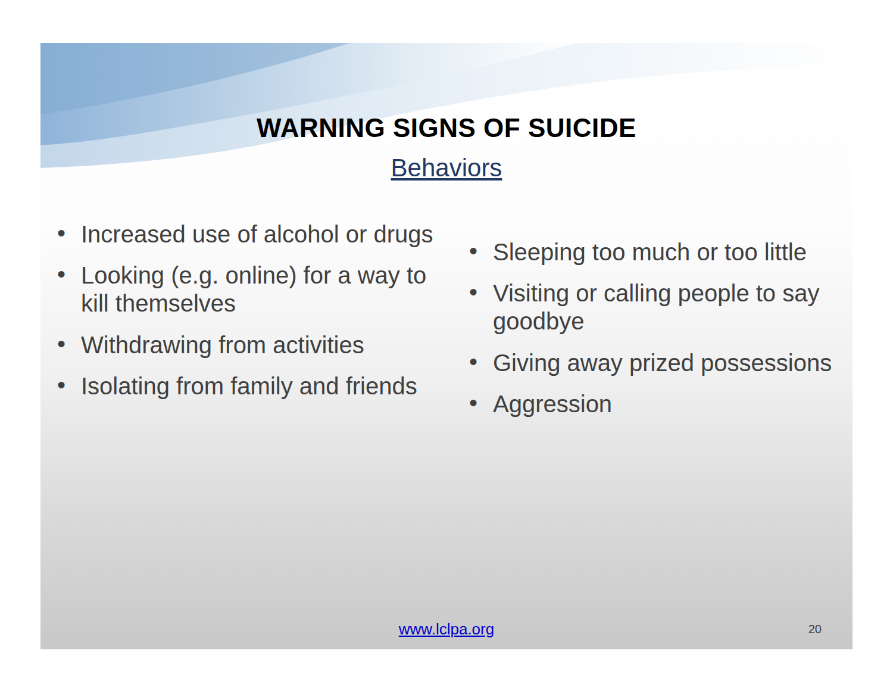WARNING SIGNS OF SUICIDE
Behaviors
Increased use of alcohol or drugs
Looking (e.g. online) for a way to kill themselves
Withdrawing from activities
Isolating from family and friends
Sleeping too much or too little
Visiting or calling people to say goodbye
Giving away prized possessions
Aggression
www.lclpa.org
20